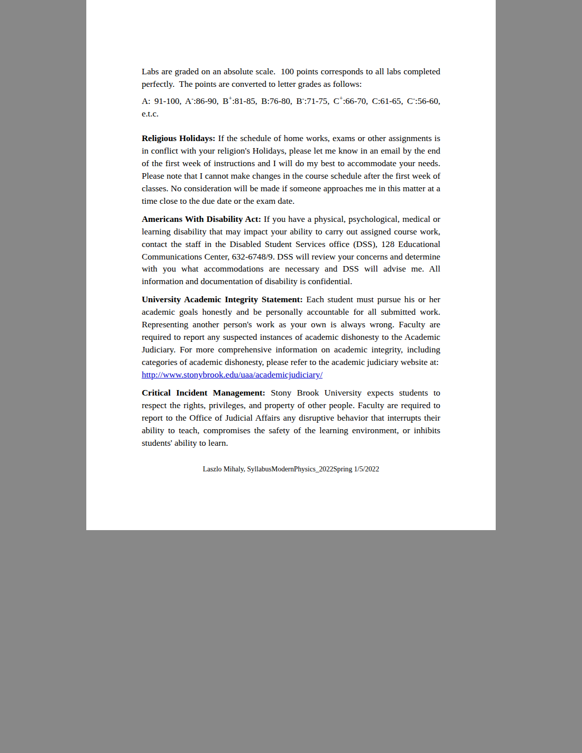Labs are graded on an absolute scale. 100 points corresponds to all labs completed perfectly. The points are converted to letter grades as follows:
A: 91-100, A-:86-90, B+:81-85, B:76-80, B-:71-75, C+:66-70, C:61-65, C-:56-60, e.t.c.
Religious Holidays: If the schedule of home works, exams or other assignments is in conflict with your religion's Holidays, please let me know in an email by the end of the first week of instructions and I will do my best to accommodate your needs. Please note that I cannot make changes in the course schedule after the first week of classes. No consideration will be made if someone approaches me in this matter at a time close to the due date or the exam date.
Americans With Disability Act: If you have a physical, psychological, medical or learning disability that may impact your ability to carry out assigned course work, contact the staff in the Disabled Student Services office (DSS), 128 Educational Communications Center, 632-6748/9. DSS will review your concerns and determine with you what accommodations are necessary and DSS will advise me. All information and documentation of disability is confidential.
University Academic Integrity Statement: Each student must pursue his or her academic goals honestly and be personally accountable for all submitted work. Representing another person's work as your own is always wrong. Faculty are required to report any suspected instances of academic dishonesty to the Academic Judiciary. For more comprehensive information on academic integrity, including categories of academic dishonesty, please refer to the academic judiciary website at:
http://www.stonybrook.edu/uaa/academicjudiciary/
Critical Incident Management: Stony Brook University expects students to respect the rights, privileges, and property of other people. Faculty are required to report to the Office of Judicial Affairs any disruptive behavior that interrupts their ability to teach, compromises the safety of the learning environment, or inhibits students' ability to learn.
Laszlo Mihaly, SyllabusModernPhysics_2022Spring 1/5/2022